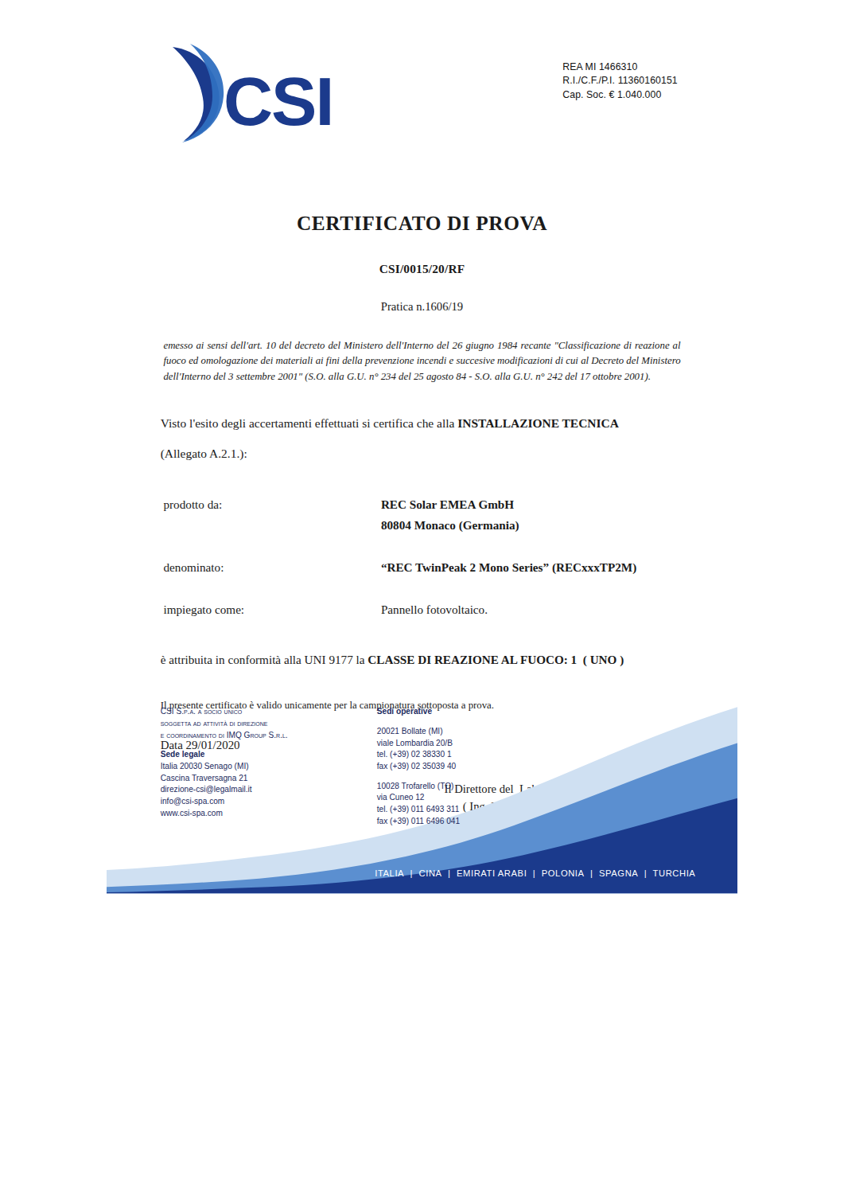CSI
REA MI 1466310
R.I./C.F./P.I. 11360160151
Cap. Soc. € 1.040.000
CERTIFICATO DI PROVA
CSI/0015/20/RF
Pratica n.1606/19
emesso ai sensi dell'art. 10 del decreto del Ministero dell'Interno del 26 giugno 1984 recante "Classificazione di reazione al fuoco ed omologazione dei materiali ai fini della prevenzione incendi e succesive modificazioni di cui al Decreto del Ministero dell'Interno del 3 settembre 2001" (S.O. alla G.U. n° 234 del 25 agosto 84 - S.O. alla G.U. n° 242 del 17 ottobre 2001).
Visto l'esito degli accertamenti effettuati si certifica che alla INSTALLAZIONE TECNICA
(Allegato A.2.1.):
| prodotto da: | REC Solar EMEA GmbH 80804 Monaco (Germania) |
| denominato: | “REC TwinPeak 2 Mono Series” (RECxxxTP2M) |
| impiegato come: | Pannello fotovoltaico. |
è attribuita in conformità alla UNI 9177 la CLASSE DI REAZIONE AL FUOCO: 1 ( UNO )
Il presente certificato è valido unicamente per la campionatura sottoposta a prova.
Data 29/01/2020
Il Direttore del Laboratorio
( Ing. P. Fumagalli )
MI02RF02
CSI S.p.a. a socio unico
soggetta ad attività di direzione
e coordinamento di IMQ Group S.r.l.
Sede legale
Italia 20030 Senago (MI)
Cascina Traversagna 21
direzione-csi@legalmail.it
info@csi-spa.com
www.csi-spa.com
Sedi operative
20021 Bollate (MI)
viale Lombardia 20/B
tel. (+39) 02 38330 1
fax (+39) 02 35039 40
10028 Trofarello (TO)
via Cuneo 12
tel. (+39) 011 6493 311
fax (+39) 011 6496 041
ITALIA | CINA | EMIRATI ARABI | POLONIA | SPAGNA | TURCHIA